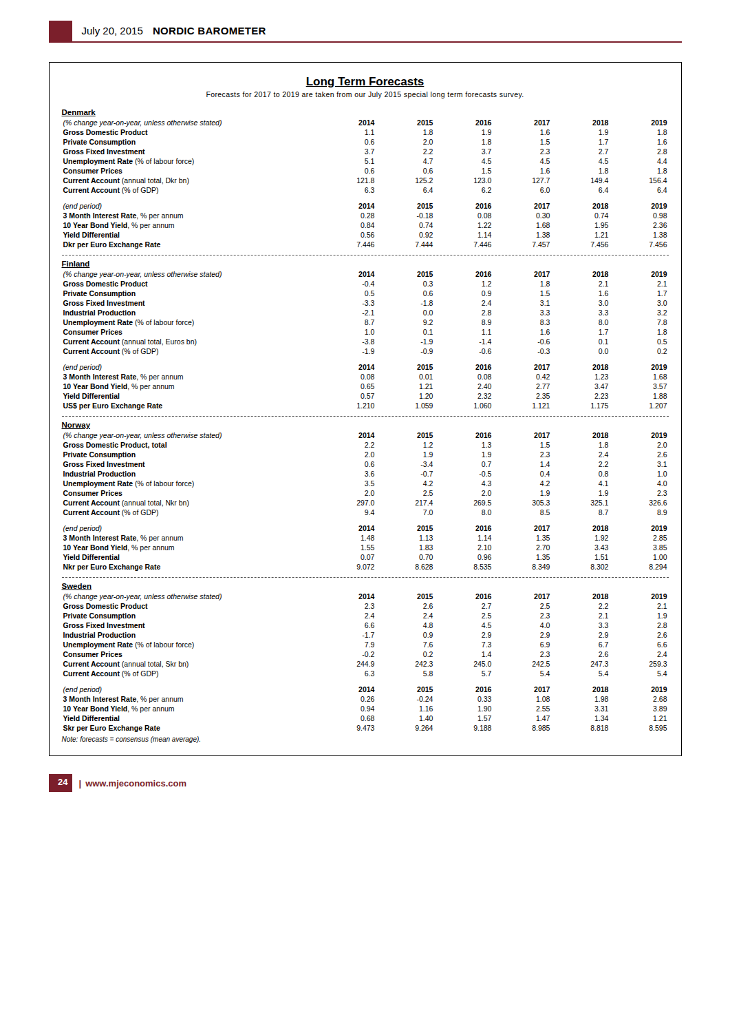July 20, 2015 NORDIC BAROMETER
Long Term Forecasts
Forecasts for 2017 to 2019 are taken from our July 2015 special long term forecasts survey.
Denmark
| (% change year-on-year, unless otherwise stated) | 2014 | 2015 | 2016 | 2017 | 2018 | 2019 |
| Gross Domestic Product | 1.1 | 1.8 | 1.9 | 1.6 | 1.9 | 1.8 |
| Private Consumption | 0.6 | 2.0 | 1.8 | 1.5 | 1.7 | 1.6 |
| Gross Fixed Investment | 3.7 | 2.2 | 3.7 | 2.3 | 2.7 | 2.8 |
| Unemployment Rate (% of labour force) | 5.1 | 4.7 | 4.5 | 4.5 | 4.5 | 4.4 |
| Consumer Prices | 0.6 | 0.6 | 1.5 | 1.6 | 1.8 | 1.8 |
| Current Account (annual total, Dkr bn) | 121.8 | 125.2 | 123.0 | 127.7 | 149.4 | 156.4 |
| Current Account (% of GDP) | 6.3 | 6.4 | 6.2 | 6.0 | 6.4 | 6.4 |
| (end period) | 2014 | 2015 | 2016 | 2017 | 2018 | 2019 |
| 3 Month Interest Rate , % per annum | 0.28 | -0.18 | 0.08 | 0.30 | 0.74 | 0.98 |
| 10 Year Bond Yield , % per annum | 0.84 | 0.74 | 1.22 | 1.68 | 1.95 | 2.36 |
| Yield Differential | 0.56 | 0.92 | 1.14 | 1.38 | 1.21 | 1.38 |
| Dkr per Euro Exchange Rate | 7.446 | 7.444 | 7.446 | 7.457 | 7.456 | 7.456 |
Finland
| (% change year-on-year, unless otherwise stated) | 2014 | 2015 | 2016 | 2017 | 2018 | 2019 |
| Gross Domestic Product | -0.4 | 0.3 | 1.2 | 1.8 | 2.1 | 2.1 |
| Private Consumption | 0.5 | 0.6 | 0.9 | 1.5 | 1.6 | 1.7 |
| Gross Fixed Investment | -3.3 | -1.8 | 2.4 | 3.1 | 3.0 | 3.0 |
| Industrial Production | -2.1 | 0.0 | 2.8 | 3.3 | 3.3 | 3.2 |
| Unemployment Rate (% of labour force) | 8.7 | 9.2 | 8.9 | 8.3 | 8.0 | 7.8 |
| Consumer Prices | 1.0 | 0.1 | 1.1 | 1.6 | 1.7 | 1.8 |
| Current Account (annual total, Euros bn) | -3.8 | -1.9 | -1.4 | -0.6 | 0.1 | 0.5 |
| Current Account (% of GDP) | -1.9 | -0.9 | -0.6 | -0.3 | 0.0 | 0.2 |
| (end period) | 2014 | 2015 | 2016 | 2017 | 2018 | 2019 |
| 3 Month Interest Rate , % per annum | 0.08 | 0.01 | 0.08 | 0.42 | 1.23 | 1.68 |
| 10 Year Bond Yield , % per annum | 0.65 | 1.21 | 2.40 | 2.77 | 3.47 | 3.57 |
| Yield Differential | 0.57 | 1.20 | 2.32 | 2.35 | 2.23 | 1.88 |
| US$ per Euro Exchange Rate | 1.210 | 1.059 | 1.060 | 1.121 | 1.175 | 1.207 |
Norway
| (% change year-on-year, unless otherwise stated) | 2014 | 2015 | 2016 | 2017 | 2018 | 2019 |
| Gross Domestic Product, total | 2.2 | 1.2 | 1.3 | 1.5 | 1.8 | 2.0 |
| Private Consumption | 2.0 | 1.9 | 1.9 | 2.3 | 2.4 | 2.6 |
| Gross Fixed Investment | 0.6 | -3.4 | 0.7 | 1.4 | 2.2 | 3.1 |
| Industrial Production | 3.6 | -0.7 | -0.5 | 0.4 | 0.8 | 1.0 |
| Unemployment Rate (% of labour force) | 3.5 | 4.2 | 4.3 | 4.2 | 4.1 | 4.0 |
| Consumer Prices | 2.0 | 2.5 | 2.0 | 1.9 | 1.9 | 2.3 |
| Current Account (annual total, Nkr bn) | 297.0 | 217.4 | 269.5 | 305.3 | 325.1 | 326.6 |
| Current Account (% of GDP) | 9.4 | 7.0 | 8.0 | 8.5 | 8.7 | 8.9 |
| (end period) | 2014 | 2015 | 2016 | 2017 | 2018 | 2019 |
| 3 Month Interest Rate , % per annum | 1.48 | 1.13 | 1.14 | 1.35 | 1.92 | 2.85 |
| 10 Year Bond Yield , % per annum | 1.55 | 1.83 | 2.10 | 2.70 | 3.43 | 3.85 |
| Yield Differential | 0.07 | 0.70 | 0.96 | 1.35 | 1.51 | 1.00 |
| Nkr per Euro Exchange Rate | 9.072 | 8.628 | 8.535 | 8.349 | 8.302 | 8.294 |
Sweden
| (% change year-on-year, unless otherwise stated) | 2014 | 2015 | 2016 | 2017 | 2018 | 2019 |
| Gross Domestic Product | 2.3 | 2.6 | 2.7 | 2.5 | 2.2 | 2.1 |
| Private Consumption | 2.4 | 2.4 | 2.5 | 2.3 | 2.1 | 1.9 |
| Gross Fixed Investment | 6.6 | 4.8 | 4.5 | 4.0 | 3.3 | 2.8 |
| Industrial Production | -1.7 | 0.9 | 2.9 | 2.9 | 2.9 | 2.6 |
| Unemployment Rate (% of labour force) | 7.9 | 7.6 | 7.3 | 6.9 | 6.7 | 6.6 |
| Consumer Prices | -0.2 | 0.2 | 1.4 | 2.3 | 2.6 | 2.4 |
| Current Account (annual total, Skr bn) | 244.9 | 242.3 | 245.0 | 242.5 | 247.3 | 259.3 |
| Current Account (% of GDP) | 6.3 | 5.8 | 5.7 | 5.4 | 5.4 | 5.4 |
| (end period) | 2014 | 2015 | 2016 | 2017 | 2018 | 2019 |
| 3 Month Interest Rate , % per annum | 0.26 | -0.24 | 0.33 | 1.08 | 1.98 | 2.68 |
| 10 Year Bond Yield , % per annum | 0.94 | 1.16 | 1.90 | 2.55 | 3.31 | 3.89 |
| Yield Differential | 0.68 | 1.40 | 1.57 | 1.47 | 1.34 | 1.21 |
| Skr per Euro Exchange Rate | 9.473 | 9.264 | 9.188 | 8.985 | 8.818 | 8.595 |
Note: forecasts = consensus (mean average).
24
|www.mjeconomics.com